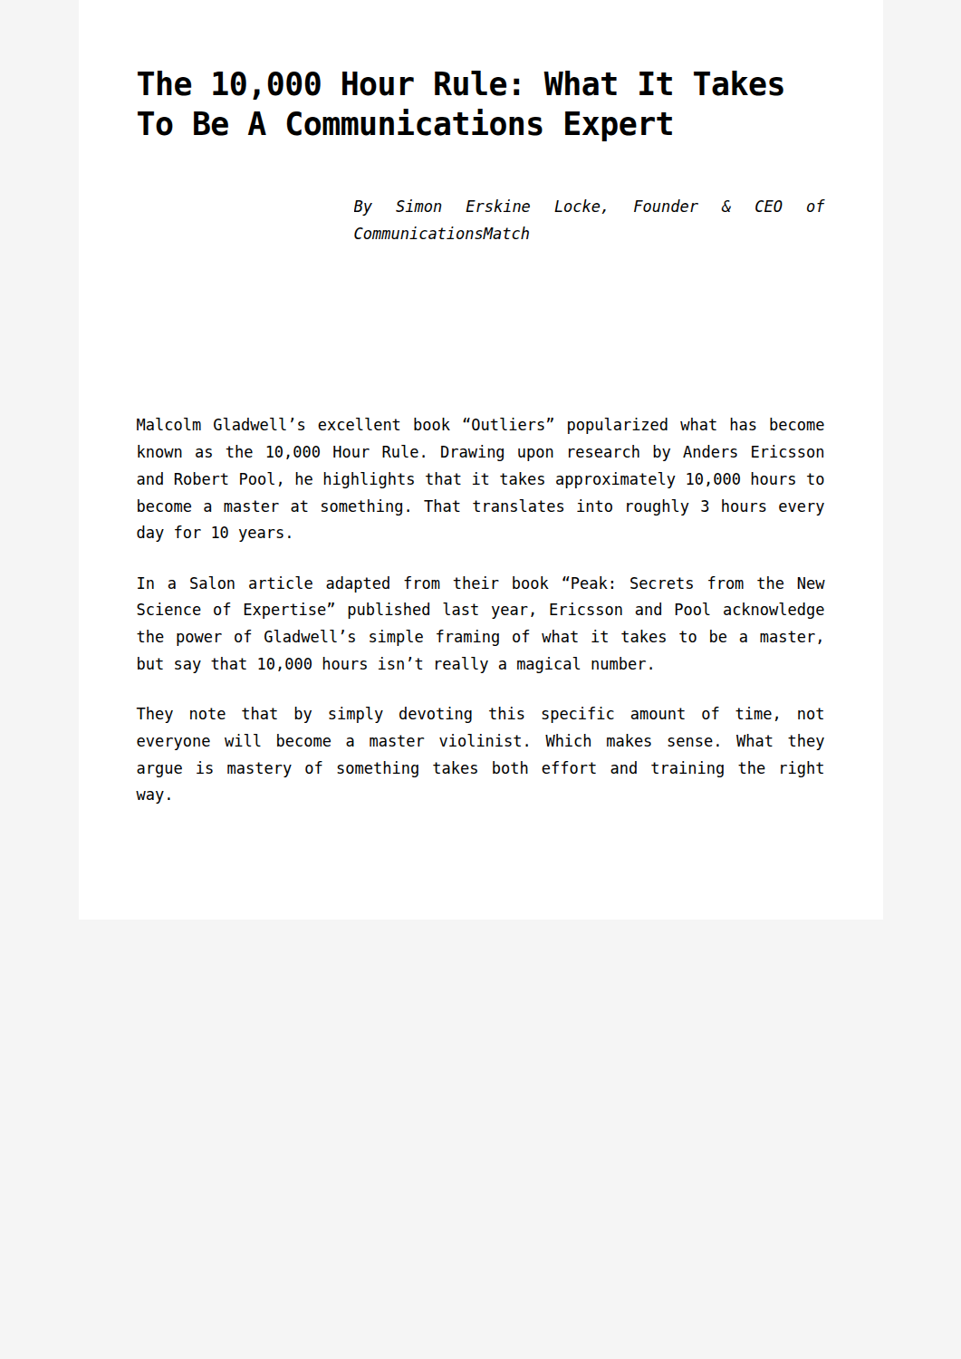The 10,000 Hour Rule: What It Takes To Be A Communications Expert
By Simon Erskine Locke, Founder & CEO of CommunicationsMatch
Malcolm Gladwell’s excellent book “Outliers” popularized what has become known as the 10,000 Hour Rule. Drawing upon research by Anders Ericsson and Robert Pool, he highlights that it takes approximately 10,000 hours to become a master at something. That translates into roughly 3 hours every day for 10 years.
In a Salon article adapted from their book “Peak: Secrets from the New Science of Expertise” published last year, Ericsson and Pool acknowledge the power of Gladwell’s simple framing of what it takes to be a master, but say that 10,000 hours isn’t really a magical number.
They note that by simply devoting this specific amount of time, not everyone will become a master violinist. Which makes sense. What they argue is mastery of something takes both effort and training the right way.